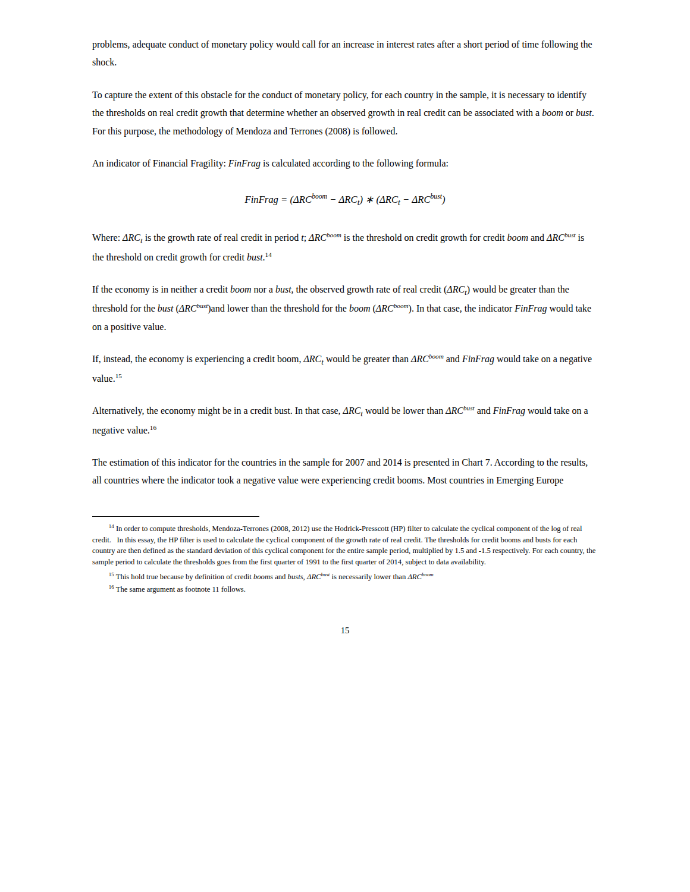problems, adequate conduct of monetary policy would call for an increase in interest rates after a short period of time following the shock.
To capture the extent of this obstacle for the conduct of monetary policy, for each country in the sample, it is necessary to identify the thresholds on real credit growth that determine whether an observed growth in real credit can be associated with a boom or bust. For this purpose, the methodology of Mendoza and Terrones (2008) is followed.
An indicator of Financial Fragility: FinFrag is calculated according to the following formula:
FinFrag = (ΔRCboom − ΔRCt) ∗ (ΔRCt − ΔRCbust)
Where: ΔRCt is the growth rate of real credit in period t; ΔRCboom is the threshold on credit growth for credit boom and ΔRCbust is the threshold on credit growth for credit bust.14
If the economy is in neither a credit boom nor a bust, the observed growth rate of real credit (ΔRCt) would be greater than the threshold for the bust (ΔRCbust)and lower than the threshold for the boom (ΔRCboom). In that case, the indicator FinFrag would take on a positive value.
If, instead, the economy is experiencing a credit boom, ΔRCt would be greater than ΔRCboom and FinFrag would take on a negative value.15
Alternatively, the economy might be in a credit bust. In that case, ΔRCt would be lower than ΔRCbust and FinFrag would take on a negative value.16
The estimation of this indicator for the countries in the sample for 2007 and 2014 is presented in Chart 7. According to the results, all countries where the indicator took a negative value were experiencing credit booms. Most countries in Emerging Europe
14 In order to compute thresholds, Mendoza-Terrones (2008, 2012) use the Hodrick-Presscott (HP) filter to calculate the cyclical component of the log of real credit. In this essay, the HP filter is used to calculate the cyclical component of the growth rate of real credit. The thresholds for credit booms and busts for each country are then defined as the standard deviation of this cyclical component for the entire sample period, multiplied by 1.5 and -1.5 respectively. For each country, the sample period to calculate the thresholds goes from the first quarter of 1991 to the first quarter of 2014, subject to data availability.
15 This hold true because by definition of credit booms and busts, ΔRCbust is necessarily lower than ΔRCboom
16 The same argument as footnote 11 follows.
15